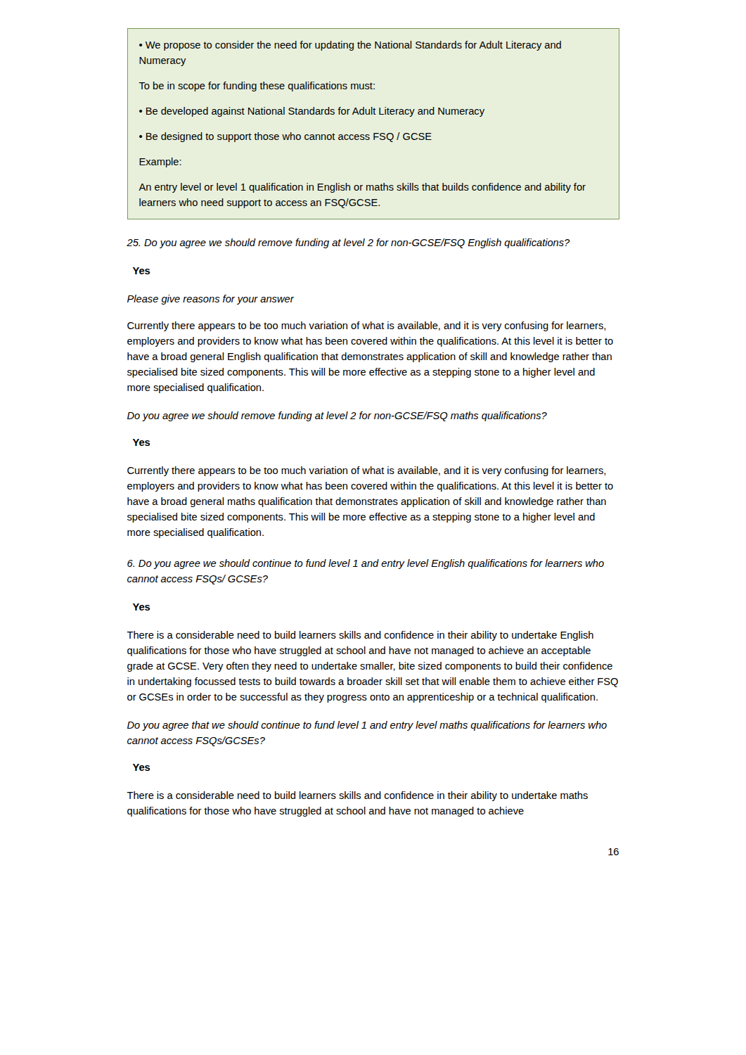• We propose to consider the need for updating the National Standards for Adult Literacy and Numeracy
To be in scope for funding these qualifications must:
• Be developed against National Standards for Adult Literacy and Numeracy
• Be designed to support those who cannot access FSQ / GCSE
Example:
An entry level or level 1 qualification in English or maths skills that builds confidence and ability for learners who need support to access an FSQ/GCSE.
25. Do you agree we should remove funding at level 2 for non-GCSE/FSQ English qualifications?
Yes
Please give reasons for your answer
Currently there appears to be too much variation of what is available, and it is very confusing for learners, employers and providers to know what has been covered within the qualifications. At this level it is better to have a broad general English qualification that demonstrates application of skill and knowledge rather than specialised bite sized components. This will be more effective as a stepping stone to a higher level and more specialised qualification.
Do you agree we should remove funding at level 2 for non-GCSE/FSQ maths qualifications?
Yes
Currently there appears to be too much variation of what is available, and it is very confusing for learners, employers and providers to know what has been covered within the qualifications. At this level it is better to have a broad general maths qualification that demonstrates application of skill and knowledge rather than specialised bite sized components. This will be more effective as a stepping stone to a higher level and more specialised qualification.
6. Do you agree we should continue to fund level 1 and entry level English qualifications for learners who cannot access FSQs/ GCSEs?
Yes
There is a considerable need to build learners skills and confidence in their ability to undertake English qualifications for those who have struggled at school and have not managed to achieve an acceptable grade at GCSE. Very often they need to undertake smaller, bite sized components to build their confidence in undertaking focussed tests to build towards a broader skill set that will enable them to achieve either FSQ or GCSEs in order to be successful as they progress onto an apprenticeship or a technical qualification.
Do you agree that we should continue to fund level 1 and entry level maths qualifications for learners who cannot access FSQs/GCSEs?
Yes
There is a considerable need to build learners skills and confidence in their ability to undertake maths qualifications for those who have struggled at school and have not managed to achieve
16